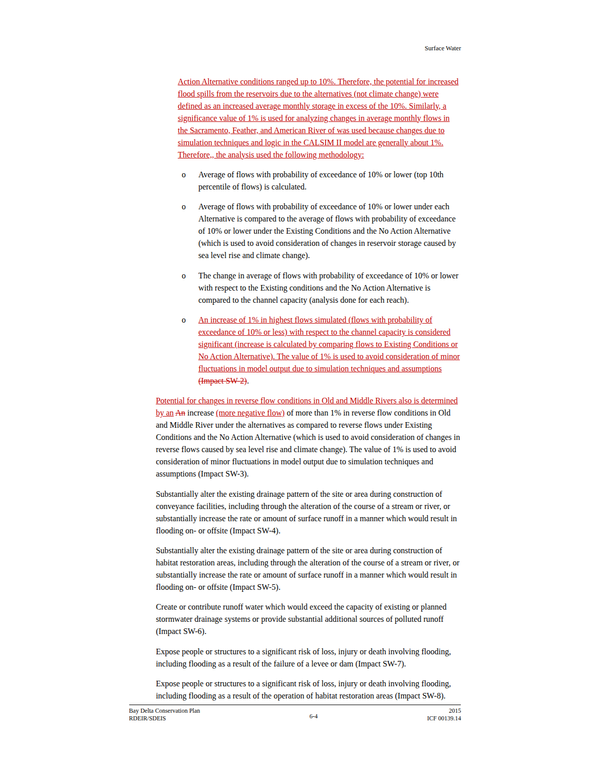Surface Water
Action Alternative conditions ranged up to 10%. Therefore, the potential for increased flood spills from the reservoirs due to the alternatives (not climate change) were defined as an increased average monthly storage in excess of the 10%. Similarly, a significance value of 1% is used for analyzing changes in average monthly flows in the Sacramento, Feather, and American River of was used because changes due to simulation techniques and logic in the CALSIM II model are generally about 1%. Therefore,, the analysis used the following methodology:
Average of flows with probability of exceedance of 10% or lower (top 10th percentile of flows) is calculated.
Average of flows with probability of exceedance of 10% or lower under each Alternative is compared to the average of flows with probability of exceedance of 10% or lower under the Existing Conditions and the No Action Alternative (which is used to avoid consideration of changes in reservoir storage caused by sea level rise and climate change).
The change in average of flows with probability of exceedance of 10% or lower with respect to the Existing conditions and the No Action Alternative is compared to the channel capacity (analysis done for each reach).
An increase of 1% in highest flows simulated (flows with probability of exceedance of 10% or less) with respect to the channel capacity is considered significant (increase is calculated by comparing flows to Existing Conditions or No Action Alternative). The value of 1% is used to avoid consideration of minor fluctuations in model output due to simulation techniques and assumptions (Impact SW-2).
Potential for changes in reverse flow conditions in Old and Middle Rivers also is determined by an An increase (more negative flow) of more than 1% in reverse flow conditions in Old and Middle River under the alternatives as compared to reverse flows under Existing Conditions and the No Action Alternative (which is used to avoid consideration of changes in reverse flows caused by sea level rise and climate change). The value of 1% is used to avoid consideration of minor fluctuations in model output due to simulation techniques and assumptions (Impact SW-3).
Substantially alter the existing drainage pattern of the site or area during construction of conveyance facilities, including through the alteration of the course of a stream or river, or substantially increase the rate or amount of surface runoff in a manner which would result in flooding on- or offsite (Impact SW-4).
Substantially alter the existing drainage pattern of the site or area during construction of habitat restoration areas, including through the alteration of the course of a stream or river, or substantially increase the rate or amount of surface runoff in a manner which would result in flooding on- or offsite (Impact SW-5).
Create or contribute runoff water which would exceed the capacity of existing or planned stormwater drainage systems or provide substantial additional sources of polluted runoff (Impact SW-6).
Expose people or structures to a significant risk of loss, injury or death involving flooding, including flooding as a result of the failure of a levee or dam (Impact SW-7).
Expose people or structures to a significant risk of loss, injury or death involving flooding, including flooding as a result of the operation of habitat restoration areas (Impact SW-8).
Bay Delta Conservation Plan
RDEIR/SDEIS
6-4
2015
ICF 00139.14